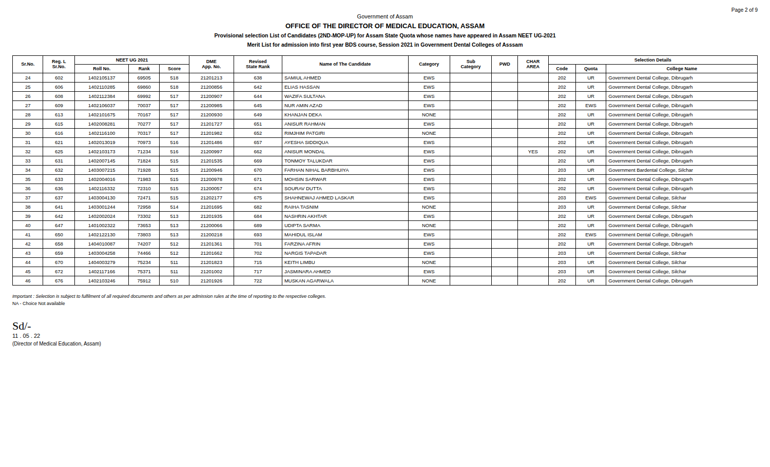Page 2 of 9
Government of Assam
OFFICE OF THE DIRECTOR OF MEDICAL EDUCATION, ASSAM
Provisional selection List of Candidates (2ND-MOP-UP) for Assam State Quota whose names have appeared in Assam NEET UG-2021
Merit List for admission into first year BDS course, Session 2021 in Government Dental Colleges of Asssam
| Sr.No. | Reg. L Sr.No. | NEET UG 2021 | DME App. No. | Revised State Rank | Name of The Candidate | Category | Sub Category | PWD | CHAR AREA | Selection Details |
| --- | --- | --- | --- | --- | --- | --- | --- | --- | --- | --- |
| Roll No. | Rank | Score | Code | Quota | College Name |
| 24 | 602 | 1402105137 | 69505 | 518 | 21201213 | 638 | SAMIUL AHMED | EWS | | | | 202 | UR | Government Dental College, Dibrugarh |
| 25 | 606 | 1402110285 | 69860 | 518 | 21200856 | 642 | ELIAS HASSAN | EWS | | | | 202 | UR | Government Dental College, Dibrugarh |
| 26 | 608 | 1402112384 | 69992 | 517 | 21200907 | 644 | WAZIFA SULTANA | EWS | | | | 202 | UR | Government Dental College, Dibrugarh |
| 27 | 609 | 1402106037 | 70037 | 517 | 21200985 | 645 | NUR AMIN AZAD | EWS | | | | 202 | EWS | Government Dental College, Dibrugarh |
| 28 | 613 | 1402101675 | 70167 | 517 | 21200930 | 649 | KHANJAN DEKA | NONE | | | | 202 | UR | Government Dental College, Dibrugarh |
| 29 | 615 | 1402008281 | 70277 | 517 | 21201727 | 651 | ANISUR RAHMAN | EWS | | | | 202 | UR | Government Dental College, Dibrugarh |
| 30 | 616 | 1402116100 | 70317 | 517 | 21201982 | 652 | RIMJHIM PATGIRI | NONE | | | | 202 | UR | Government Dental College, Dibrugarh |
| 31 | 621 | 1402013019 | 70973 | 516 | 21201486 | 657 | AYESHA SIDDIQUA | EWS | | | | 202 | UR | Government Dental College, Dibrugarh |
| 32 | 625 | 1402103173 | 71234 | 516 | 21200997 | 662 | ANISUR MONDAL | EWS | | | YES | 202 | UR | Government Dental College, Dibrugarh |
| 33 | 631 | 1402007145 | 71824 | 515 | 21201535 | 669 | TONMOY TALUKDAR | EWS | | | | 202 | UR | Government Dental College, Dibrugarh |
| 34 | 632 | 1403007215 | 71928 | 515 | 21200946 | 670 | FARHAN NIHAL BARBHUIYA | EWS | | | | 203 | UR | Government Bardental College, Silchar |
| 35 | 633 | 1402004016 | 71983 | 515 | 21200978 | 671 | MOHSIN SARWAR | EWS | | | | 202 | UR | Government Dental College, Dibrugarh |
| 36 | 636 | 1402116332 | 72310 | 515 | 21200057 | 674 | SOURAV DUTTA | EWS | | | | 202 | UR | Government Dental College, Dibrugarh |
| 37 | 637 | 1403004130 | 72471 | 515 | 21202177 | 675 | SHAHNEWAJ AHMED LASKAR | EWS | | | | 203 | EWS | Government Dental College, Silchar |
| 38 | 641 | 1403001244 | 72958 | 514 | 21201695 | 682 | RAIHA TASNIM | NONE | | | | 203 | UR | Government Dental College, Silchar |
| 39 | 642 | 1402002024 | 73302 | 513 | 21201935 | 684 | NASHRIN AKHTAR | EWS | | | | 202 | UR | Government Dental College, Dibrugarh |
| 40 | 647 | 1401002322 | 73653 | 513 | 21200066 | 689 | UDIPTA SARMA | NONE | | | | 202 | UR | Government Dental College, Dibrugarh |
| 41 | 650 | 1402122130 | 73803 | 513 | 21200218 | 693 | MAHIDUL ISLAM | EWS | | | | 202 | EWS | Government Dental College, Dibrugarh |
| 42 | 658 | 1404010087 | 74207 | 512 | 21201361 | 701 | FARZINA AFRIN | EWS | | | | 202 | UR | Government Dental College, Dibrugarh |
| 43 | 659 | 1403004258 | 74466 | 512 | 21201662 | 702 | NARGIS TAPADAR | EWS | | | | 203 | UR | Government Dental College, Silchar |
| 44 | 670 | 1404003279 | 75234 | 511 | 21201823 | 715 | KEITH LIMBU | NONE | | | | 203 | UR | Government Dental College, Silchar |
| 45 | 672 | 1402117166 | 75371 | 511 | 21201002 | 717 | JASMINARA AHMED | EWS | | | | 203 | UR | Government Dental College, Silchar |
| 46 | 676 | 1402103246 | 75912 | 510 | 21201926 | 722 | MUSKAN AGARWALA | NONE | | | | 202 | UR | Government Dental College, Dibrugarh |
Important : Selection is subject to fulfilment of all required documents and others as per admission rules at the time of reporting to the respective colleges. NA - Choice Not available
Sd/-
11 . 05 . 22
(Director of Medical Education, Assam)